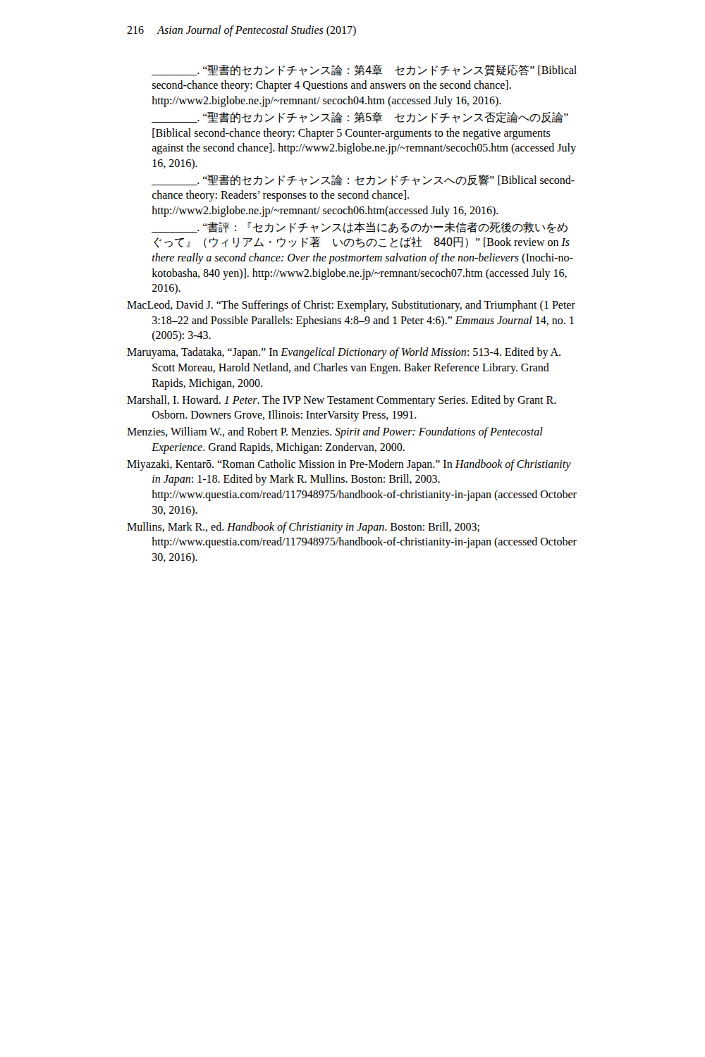216 Asian Journal of Pentecostal Studies (2017)
________. “聖書的セカンドチャンス論：第4章　セカンドチャンス質疑応答” [Biblical second-chance theory: Chapter 4 Questions and answers on the second chance]. http://www2.biglobe.ne.jp/~remnant/ secoch04.htm (accessed July 16, 2016).
________. “聖書的セカンドチャンス論：第5章　セカンドチャンス否定論への反論” [Biblical second-chance theory: Chapter 5 Counter-arguments to the negative arguments against the second chance]. http://www2.biglobe.ne.jp/~remnant/secoch05.htm (accessed July 16, 2016).
________. “聖書的セカンドチャンス論：セカンドチャンスへの反響” [Biblical second-chance theory: Readers’ responses to the second chance]. http://www2.biglobe.ne.jp/~remnant/ secoch06.htm(accessed July 16, 2016).
________. “書評：『セカンドチャンスは本当にあるのかー未信者の死後の救いをめぐって』（ウィリアム・ウッド著　いのちのことば社　840円）” [Book review on Is there really a second chance: Over the postmortem salvation of the non-believers (Inochi-no-kotobasha, 840 yen)]. http://www2.biglobe.ne.jp/~remnant/secoch07.htm (accessed July 16, 2016).
MacLeod, David J. “The Sufferings of Christ: Exemplary, Substitutionary, and Triumphant (1 Peter 3:18–22 and Possible Parallels: Ephesians 4:8–9 and 1 Peter 4:6).” Emmaus Journal 14, no. 1 (2005): 3-43.
Maruyama, Tadataka, “Japan.” In Evangelical Dictionary of World Mission: 513-4. Edited by A. Scott Moreau, Harold Netland, and Charles van Engen. Baker Reference Library. Grand Rapids, Michigan, 2000.
Marshall, I. Howard. 1 Peter. The IVP New Testament Commentary Series. Edited by Grant R. Osborn. Downers Grove, Illinois: InterVarsity Press, 1991.
Menzies, William W., and Robert P. Menzies. Spirit and Power: Foundations of Pentecostal Experience. Grand Rapids, Michigan: Zondervan, 2000.
Miyazaki, Kentarō. “Roman Catholic Mission in Pre-Modern Japan.” In Handbook of Christianity in Japan: 1-18. Edited by Mark R. Mullins. Boston: Brill, 2003. http://www.questia.com/read/117948975/handbook-of-christianity-in-japan (accessed October 30, 2016).
Mullins, Mark R., ed. Handbook of Christianity in Japan. Boston: Brill, 2003; http://www.questia.com/read/117948975/handbook-of-christianity-in-japan (accessed October 30, 2016).